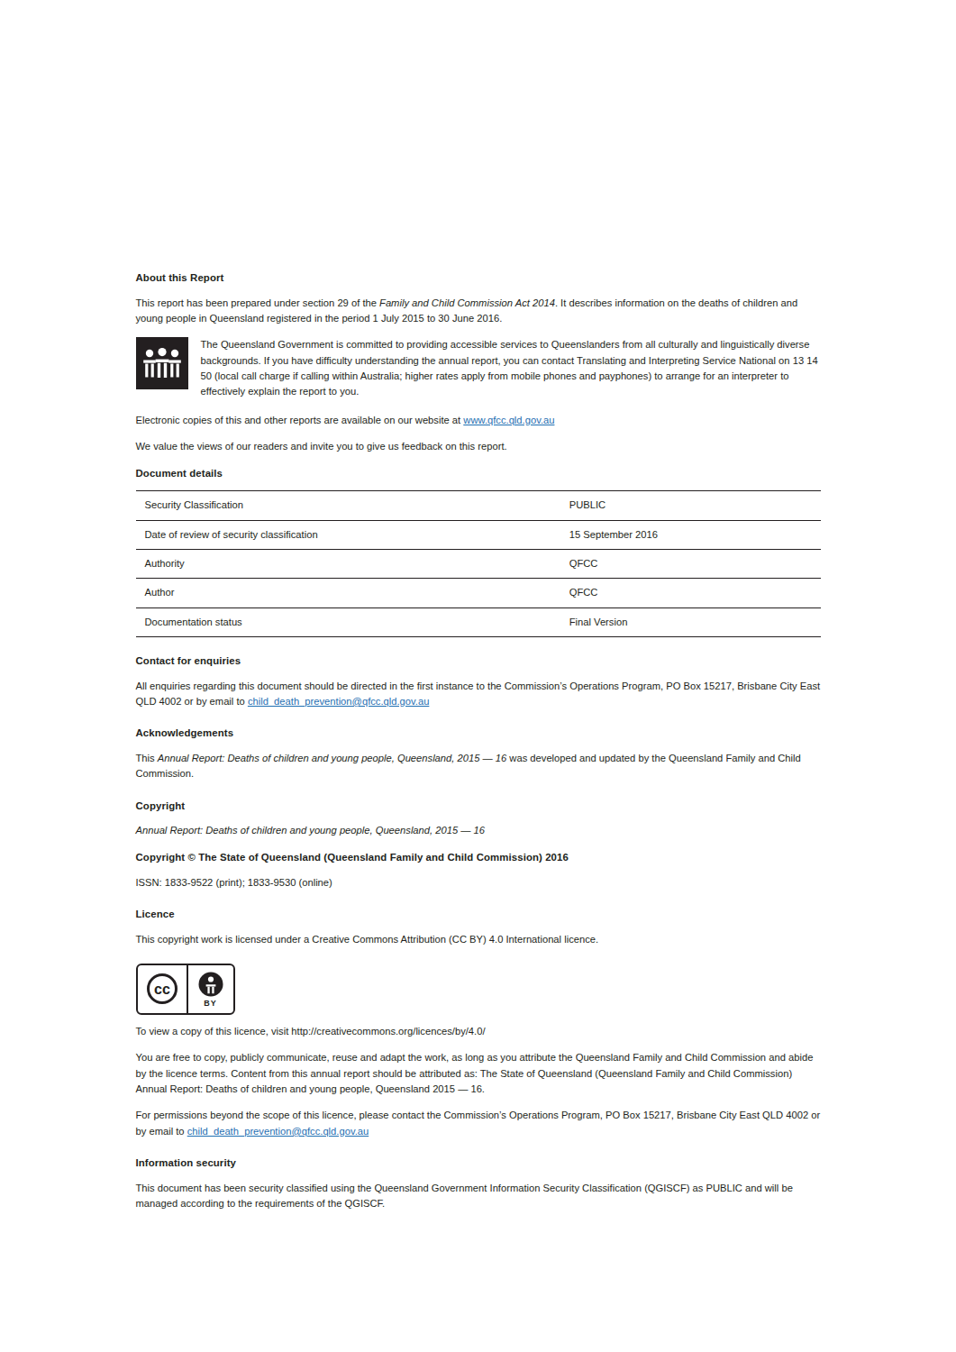About this Report
This report has been prepared under section 29 of the Family and Child Commission Act 2014. It describes information on the deaths of children and young people in Queensland registered in the period 1 July 2015 to 30 June 2016.
The Queensland Government is committed to providing accessible services to Queenslanders from all culturally and linguistically diverse backgrounds. If you have difficulty understanding the annual report, you can contact Translating and Interpreting Service National on 13 14 50 (local call charge if calling within Australia; higher rates apply from mobile phones and payphones) to arrange for an interpreter to effectively explain the report to you.
Electronic copies of this and other reports are available on our website at www.qfcc.qld.gov.au
We value the views of our readers and invite you to give us feedback on this report.
Document details
| Security Classification | PUBLIC |
| Date of review of security classification | 15 September 2016 |
| Authority | QFCC |
| Author | QFCC |
| Documentation status | Final Version |
Contact for enquiries
All enquiries regarding this document should be directed in the first instance to the Commission’s Operations Program, PO Box 15217, Brisbane City East QLD 4002 or by email to child_death_prevention@qfcc.qld.gov.au
Acknowledgements
This Annual Report: Deaths of children and young people, Queensland, 2015 — 16 was developed and updated by the Queensland Family and Child Commission.
Copyright
Annual Report: Deaths of children and young people, Queensland, 2015 — 16
Copyright © The State of Queensland (Queensland Family and Child Commission) 2016
ISSN: 1833-9522 (print); 1833-9530 (online)
Licence
This copyright work is licensed under a Creative Commons Attribution (CC BY) 4.0 International licence.
cc
BY
To view a copy of this licence, visit http://creativecommons.org/licences/by/4.0/
You are free to copy, publicly communicate, reuse and adapt the work, as long as you attribute the Queensland Family and Child Commission and abide by the licence terms. Content from this annual report should be attributed as: The State of Queensland (Queensland Family and Child Commission) Annual Report: Deaths of children and young people, Queensland 2015 — 16.
For permissions beyond the scope of this licence, please contact the Commission’s Operations Program, PO Box 15217, Brisbane City East QLD 4002 or by email to child_death_prevention@qfcc.qld.gov.au
Information security
This document has been security classified using the Queensland Government Information Security Classification (QGISCF) as PUBLIC and will be managed according to the requirements of the QGISCF.